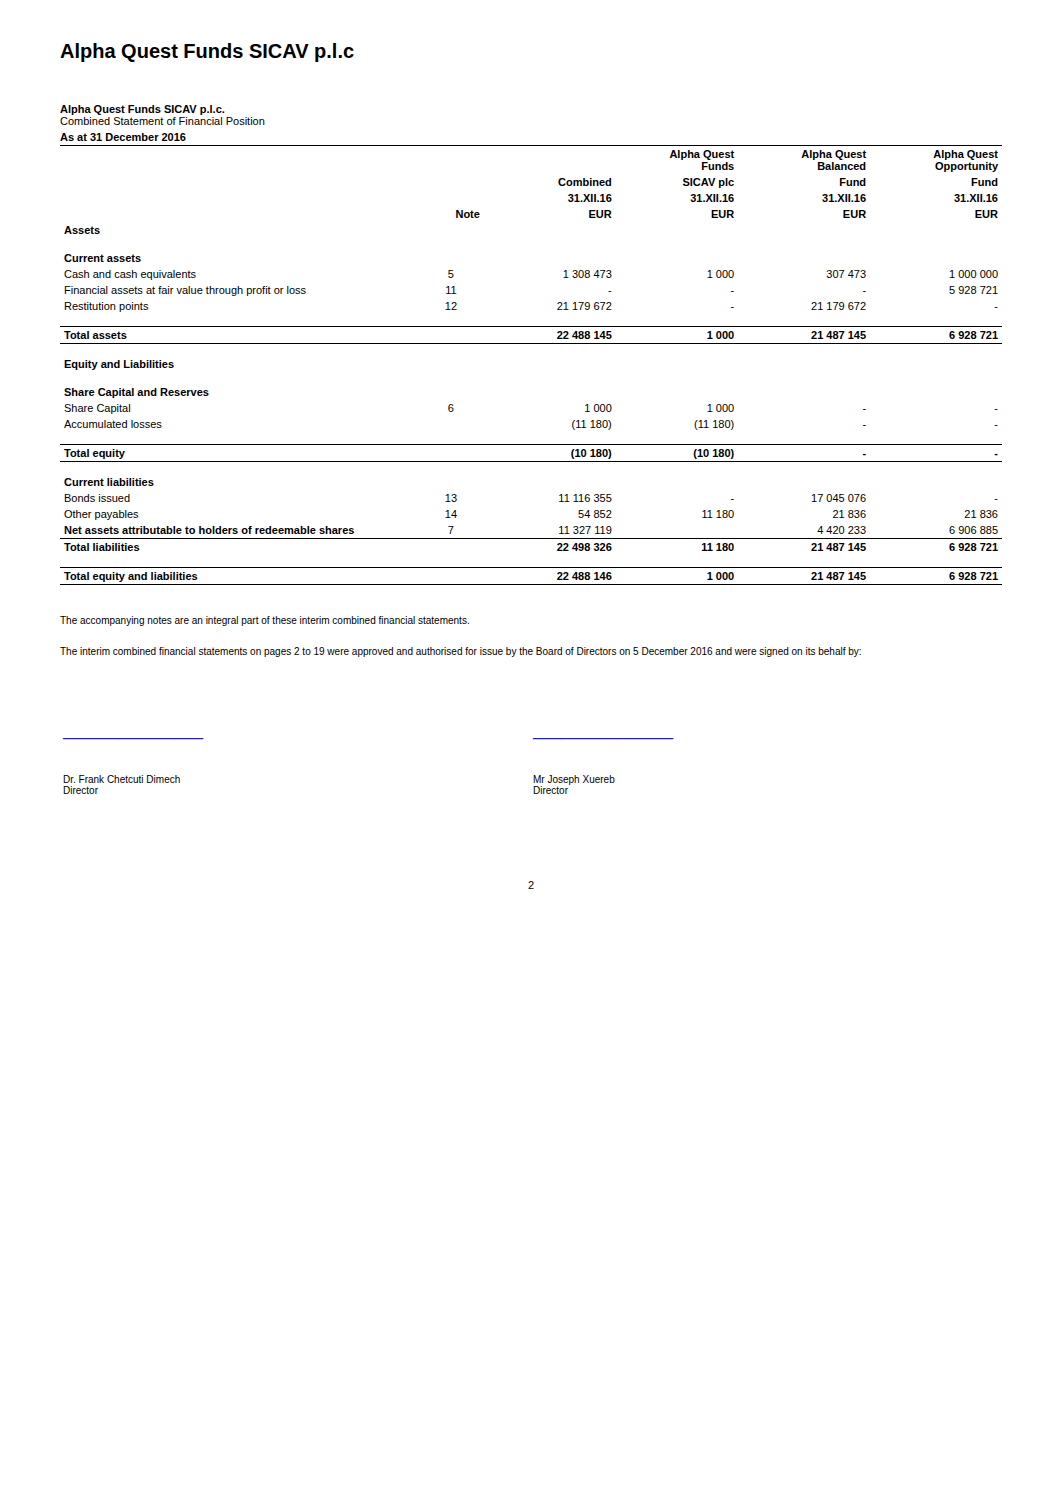Alpha Quest Funds SICAV p.l.c
Alpha Quest Funds SICAV p.l.c.
Combined Statement of Financial Position
As at 31 December 2016
| | | | Alpha Quest Funds | Alpha Quest Balanced | Alpha Quest Opportunity |
| --- | --- | --- | --- | --- | --- |
| | | Combined | SICAV plc | Fund | Fund |
| | | 31.XII.16 | 31.XII.16 | 31.XII.16 | 31.XII.16 |
| | Note | EUR | EUR | EUR | EUR |
| Assets | | | | | |
| Current assets | | | | | |
| Cash and cash equivalents | 5 | 1 308 473 | 1 000 | 307 473 | 1 000 000 |
| Financial assets at fair value through profit or loss | 11 | - | - | - | 5 928 721 |
| Restitution points | 12 | 21 179 672 | - | 21 179 672 | - |
| Total assets | | 22 488 145 | 1 000 | 21 487 145 | 6 928 721 |
| Equity and Liabilities | | | | | |
| Share Capital and Reserves | | | | | |
| Share Capital | 6 | 1 000 | 1 000 | - | - |
| Accumulated losses | | (11 180) | (11 180) | - | - |
| Total equity | | (10 180) | (10 180) | - | - |
| Current liabilities | | | | | |
| Bonds issued | 13 | 11 116 355 | - | 17 045 076 | - |
| Other payables | 14 | 54 852 | 11 180 | 21 836 | 21 836 |
| Net assets attributable to holders of redeemable shares | 7 | 11 327 119 | | 4 420 233 | 6 906 885 |
| Total liabilities | | 22 498 326 | 11 180 | 21 487 145 | 6 928 721 |
| Total equity and liabilities | | 22 488 146 | 1 000 | 21 487 145 | 6 928 721 |
The accompanying notes are an integral part of these interim combined financial statements.
The interim combined financial statements on pages 2 to 19 were approved and authorised for issue by the Board of Directors on 5 December 2016 and were signed on its behalf by:
| ————— Dr. Frank Chetcuti Dimech Director | ————— Mr Joseph Xuereb Director |
2